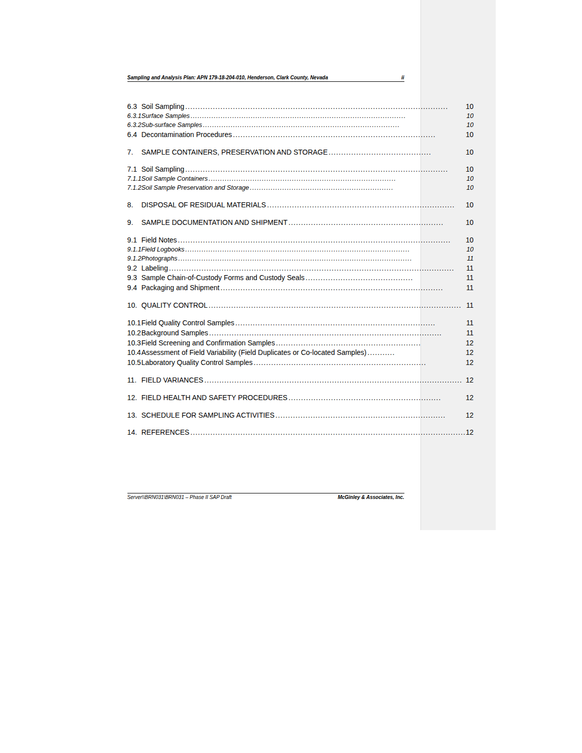Sampling and Analysis Plan: APN 179-18-204-010, Henderson, Clark County, Nevada ii
| 6.3 | Soil Sampling ......................................................................................................... | 10 |
| 6.3.1 | Surface Samples ............................................................................................. | 10 |
| 6.3.2 | Sub-surface Samples ..................................................................................... | 10 |
| 6.4 | Decontamination Procedures ................................................................................. | 10 |
| 7. | SAMPLE CONTAINERS, PRESERVATION AND STORAGE ......................................... | 10 |
| 7.1 | Soil Sampling ......................................................................................................... | 10 |
| 7.1.1 | Soil Sample Containers ................................................................................. | 10 |
| 7.1.2 | Soil Sample Preservation and Storage .............................................................. | 10 |
| 8. | DISPOSAL OF RESIDUAL MATERIALS ........................................................................... | 10 |
| 9. | SAMPLE DOCUMENTATION AND SHIPMENT .............................................................. | 10 |
| 9.1 | Field Notes ............................................................................................................. | 10 |
| 9.1.1 | Field Logbooks ................................................................................................. | 10 |
| 9.1.2 | Photographs ..................................................................................................... | 11 |
| 9.2 | Labeling .................................................................................................................. | 11 |
| 9.3 | Sample Chain-of-Custody Forms and Custody Seals ........................................... | 11 |
| 9.4 | Packaging and Shipment ......................................................................................... | 11 |
| 10. | QUALITY CONTROL ..................................................................................................... | 11 |
| 10.1 | Field Quality Control Samples ................................................................................ | 11 |
| 10.2 | Background Samples ............................................................................................. | 11 |
| 10.3 | Field Screening and Confirmation Samples .......................................................... | 12 |
| 10.4 | Assessment of Field Variability (Field Duplicates or Co-located Samples) ........... | 12 |
| 10.5 | Laboratory Quality Control Samples ..................................................................... | 12 |
| 11. | FIELD VARIANCES ....................................................................................................... | 12 |
| 12. | FIELD HEALTH AND SAFETY PROCEDURES ............................................................. | 12 |
| 13. | SCHEDULE FOR SAMPLING ACTIVITIES .................................................................... | 12 |
| 14. | REFERENCES .............................................................................................................. | 12 |
Server\\BRN031\BRN031 – Phase II SAP Draft McGinley & Associates, Inc.